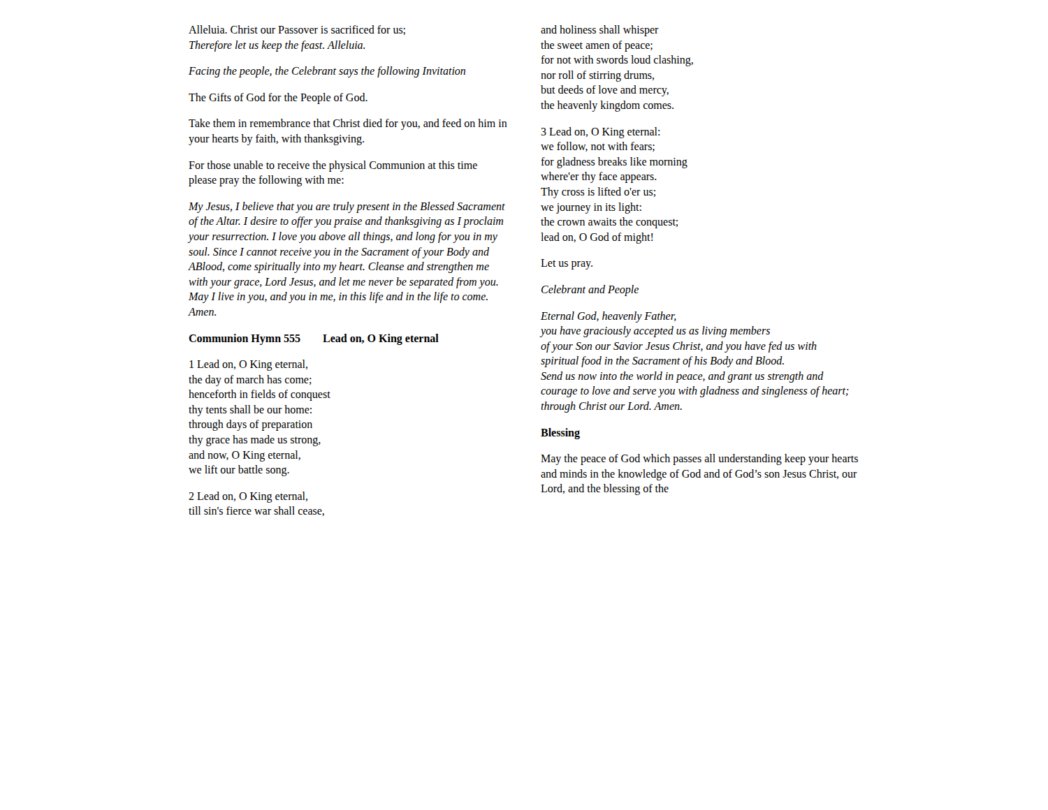Alleluia. Christ our Passover is sacrificed for us;
Therefore let us keep the feast. Alleluia.
Facing the people, the Celebrant says the following Invitation
The Gifts of God for the People of God.
Take them in remembrance that Christ died for you, and feed on him in your hearts by faith, with thanksgiving.
For those unable to receive the physical Communion at this time please pray the following with me:
My Jesus, I believe that you are truly present in the Blessed Sacrament of the Altar. I desire to offer you praise and thanksgiving as I proclaim your resurrection. I love you above all things, and long for you in my soul. Since I cannot receive you in the Sacrament of your Body and ABlood, come spiritually into my heart. Cleanse and strengthen me with your grace, Lord Jesus, and let me never be separated from you. May I live in you, and you in me, in this life and in the life to come. Amen.
Communion Hymn 555 Lead on, O King eternal
1 Lead on, O King eternal,
the day of march has come;
henceforth in fields of conquest
thy tents shall be our home:
through days of preparation
thy grace has made us strong,
and now, O King eternal,
we lift our battle song.
2 Lead on, O King eternal,
till sin's fierce war shall cease,
and holiness shall whisper
the sweet amen of peace;
for not with swords loud clashing,
nor roll of stirring drums,
but deeds of love and mercy,
the heavenly kingdom comes.
3 Lead on, O King eternal:
we follow, not with fears;
for gladness breaks like morning
where'er thy face appears.
Thy cross is lifted o'er us;
we journey in its light:
the crown awaits the conquest;
lead on, O God of might!
Let us pray.
Celebrant and People
Eternal God, heavenly Father,
you have graciously accepted us as living members
of your Son our Savior Jesus Christ, and you have fed us with
spiritual food in the Sacrament of his Body and Blood.
Send us now into the world in peace, and grant us strength and
courage to love and serve you with gladness and singleness of heart;
through Christ our Lord. Amen.
Blessing
May the peace of God which passes all understanding keep your hearts and minds in the knowledge of God and of God’s son Jesus Christ, our Lord, and the blessing of the